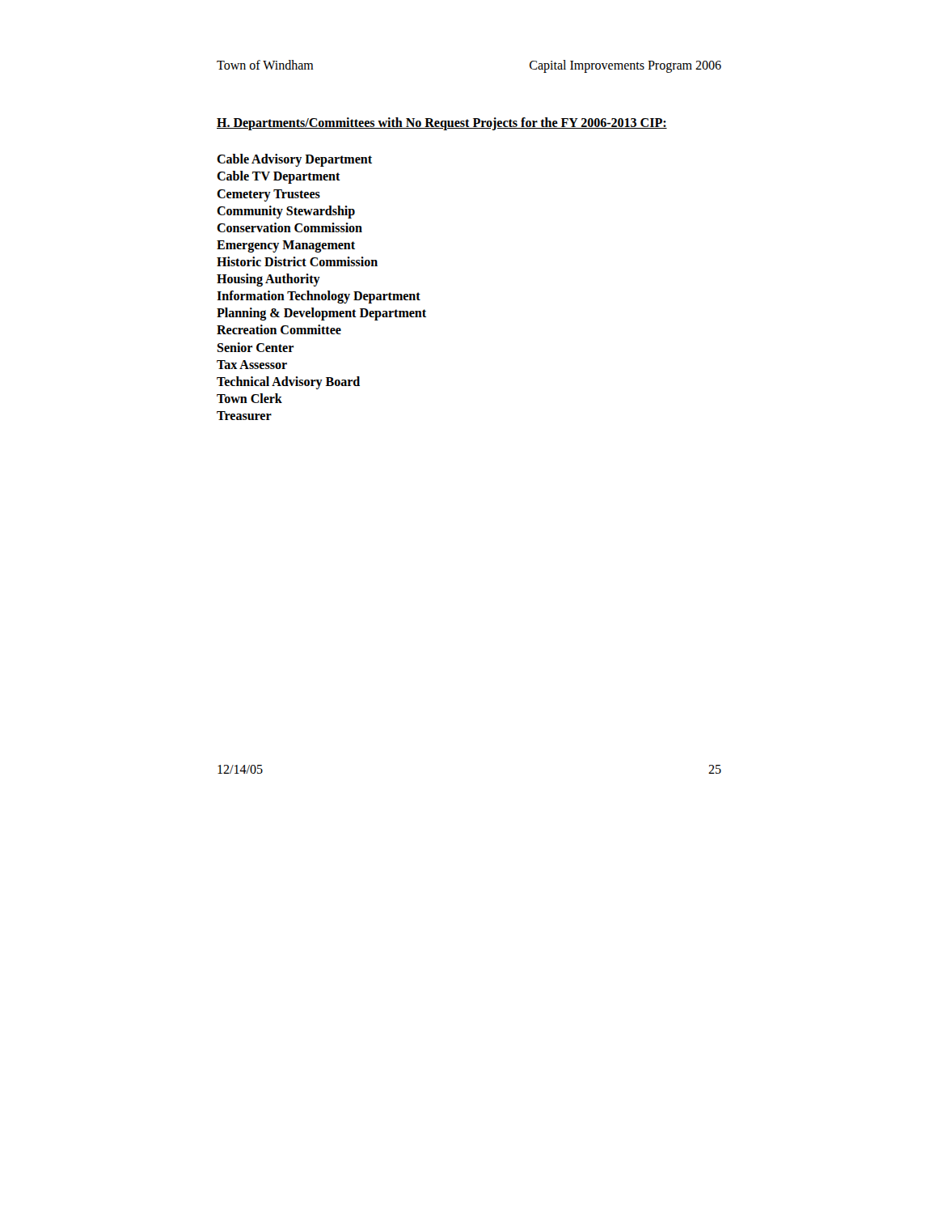Town of Windham
Capital Improvements Program 2006
H. Departments/Committees with No Request Projects for the FY 2006-2013 CIP:
Cable Advisory Department
Cable TV Department
Cemetery Trustees
Community Stewardship
Conservation Commission
Emergency Management
Historic District Commission
Housing Authority
Information Technology Department
Planning & Development Department
Recreation Committee
Senior Center
Tax Assessor
Technical Advisory Board
Town Clerk
Treasurer
12/14/05
25